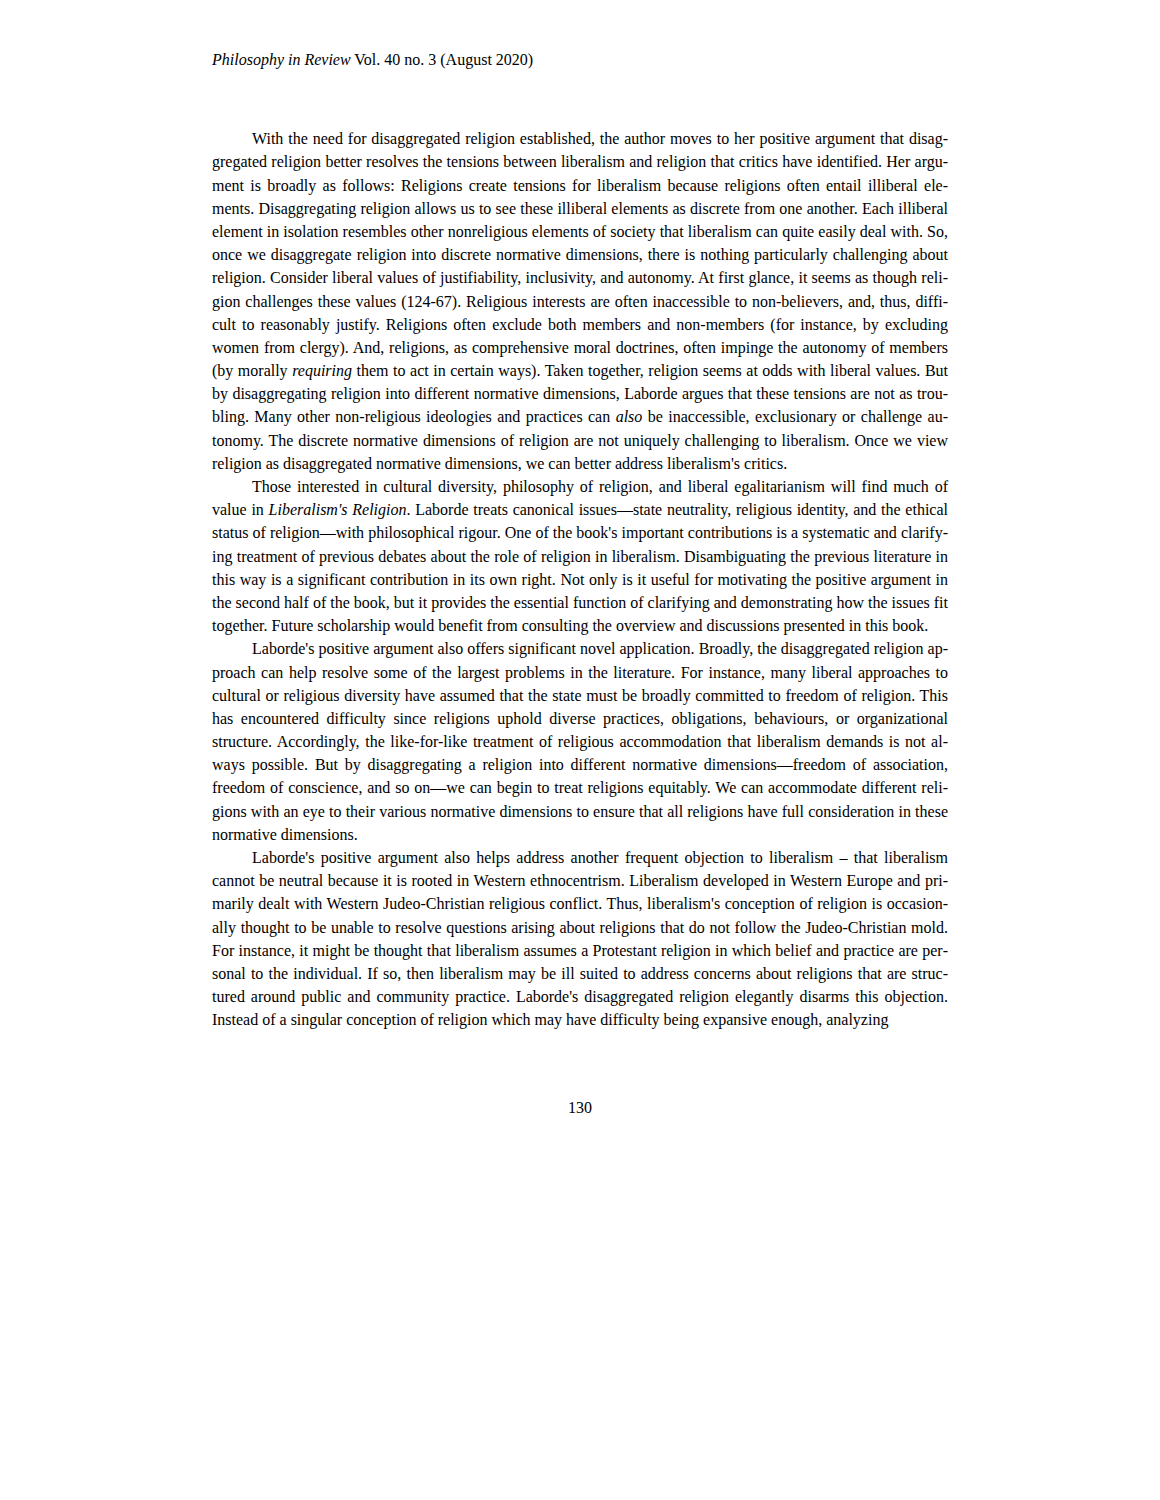Philosophy in Review Vol. 40 no. 3 (August 2020)
With the need for disaggregated religion established, the author moves to her positive argument that disaggregated religion better resolves the tensions between liberalism and religion that critics have identified. Her argument is broadly as follows: Religions create tensions for liberalism because religions often entail illiberal elements. Disaggregating religion allows us to see these illiberal elements as discrete from one another. Each illiberal element in isolation resembles other nonreligious elements of society that liberalism can quite easily deal with. So, once we disaggregate religion into discrete normative dimensions, there is nothing particularly challenging about religion. Consider liberal values of justifiability, inclusivity, and autonomy. At first glance, it seems as though religion challenges these values (124-67). Religious interests are often inaccessible to non-believers, and, thus, difficult to reasonably justify. Religions often exclude both members and non-members (for instance, by excluding women from clergy). And, religions, as comprehensive moral doctrines, often impinge the autonomy of members (by morally requiring them to act in certain ways). Taken together, religion seems at odds with liberal values. But by disaggregating religion into different normative dimensions, Laborde argues that these tensions are not as troubling. Many other non-religious ideologies and practices can also be inaccessible, exclusionary or challenge autonomy. The discrete normative dimensions of religion are not uniquely challenging to liberalism. Once we view religion as disaggregated normative dimensions, we can better address liberalism's critics.
Those interested in cultural diversity, philosophy of religion, and liberal egalitarianism will find much of value in Liberalism's Religion. Laborde treats canonical issues—state neutrality, religious identity, and the ethical status of religion—with philosophical rigour. One of the book's important contributions is a systematic and clarifying treatment of previous debates about the role of religion in liberalism. Disambiguating the previous literature in this way is a significant contribution in its own right. Not only is it useful for motivating the positive argument in the second half of the book, but it provides the essential function of clarifying and demonstrating how the issues fit together. Future scholarship would benefit from consulting the overview and discussions presented in this book.
Laborde's positive argument also offers significant novel application. Broadly, the disaggregated religion approach can help resolve some of the largest problems in the literature. For instance, many liberal approaches to cultural or religious diversity have assumed that the state must be broadly committed to freedom of religion. This has encountered difficulty since religions uphold diverse practices, obligations, behaviours, or organizational structure. Accordingly, the like-for-like treatment of religious accommodation that liberalism demands is not always possible. But by disaggregating a religion into different normative dimensions—freedom of association, freedom of conscience, and so on—we can begin to treat religions equitably. We can accommodate different religions with an eye to their various normative dimensions to ensure that all religions have full consideration in these normative dimensions.
Laborde's positive argument also helps address another frequent objection to liberalism – that liberalism cannot be neutral because it is rooted in Western ethnocentrism. Liberalism developed in Western Europe and primarily dealt with Western Judeo-Christian religious conflict. Thus, liberalism's conception of religion is occasionally thought to be unable to resolve questions arising about religions that do not follow the Judeo-Christian mold. For instance, it might be thought that liberalism assumes a Protestant religion in which belief and practice are personal to the individual. If so, then liberalism may be ill suited to address concerns about religions that are structured around public and community practice. Laborde's disaggregated religion elegantly disarms this objection. Instead of a singular conception of religion which may have difficulty being expansive enough, analyzing
130